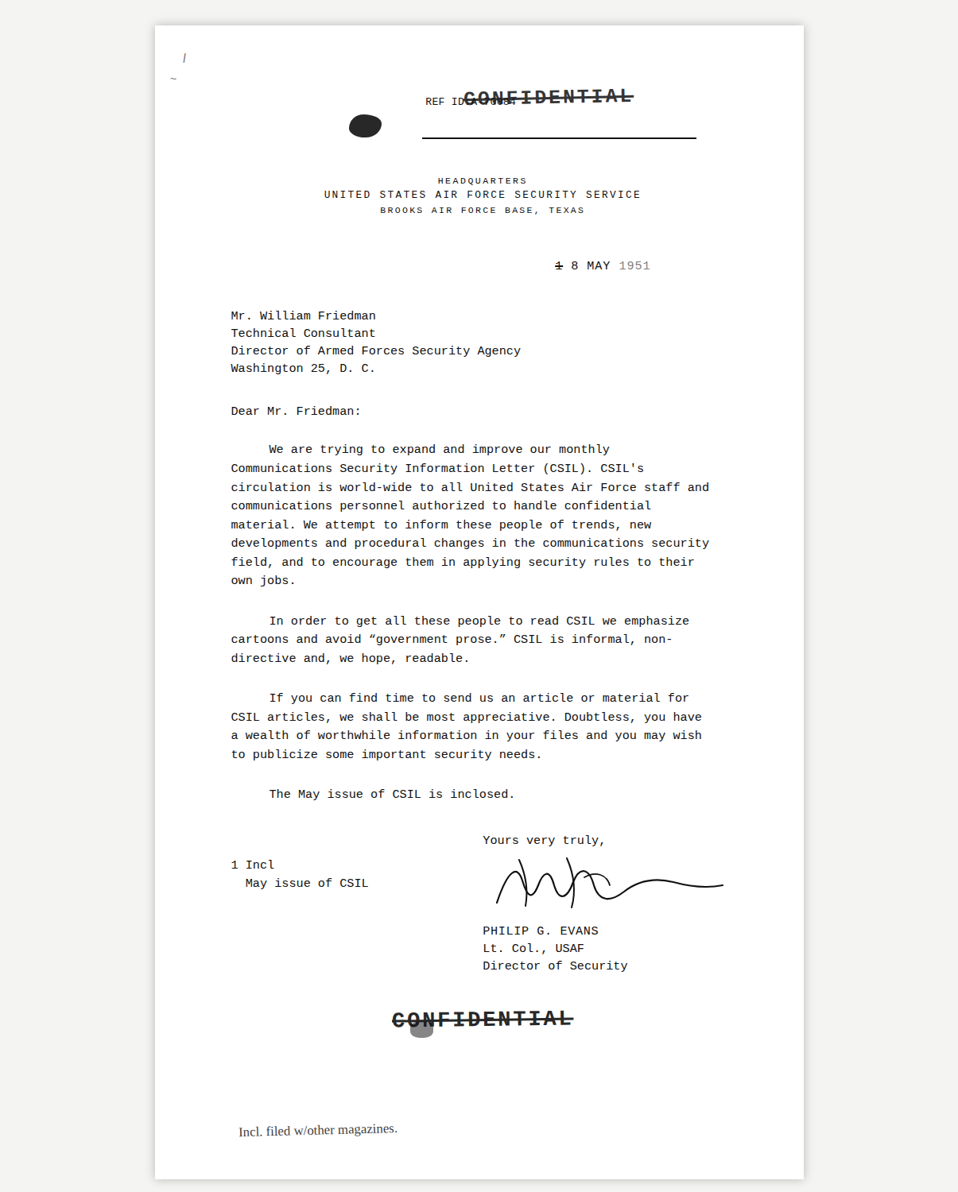/ ~
REF ID:A-70084
CONFIDENTIAL
HEADQUARTERS
UNITED STATES AIR FORCE SECURITY SERVICE
BROOKS AIR FORCE BASE, TEXAS
1 8 MAY 1951
Mr. William Friedman
Technical Consultant
Director of Armed Forces Security Agency
Washington 25, D. C.
Dear Mr. Friedman:
We are trying to expand and improve our monthly Communications Security Information Letter (CSIL). CSIL's circulation is world-wide to all United States Air Force staff and communications personnel authorized to handle confidential material. We attempt to inform these people of trends, new developments and procedural changes in the communications security field, and to encourage them in applying security rules to their own jobs.
In order to get all these people to read CSIL we emphasize cartoons and avoid “government prose.” CSIL is informal, non-directive and, we hope, readable.
If you can find time to send us an article or material for CSIL articles, we shall be most appreciative. Doubtless, you have a wealth of worthwhile information in your files and you may wish to publicize some important security needs.
The May issue of CSIL is inclosed.
Yours very truly,
PHILIP G. EVANS
Lt. Col., USAF
Director of Security
1 Incl
May issue of CSIL
CONFIDENTIAL
Incl. filed w/other magazines.